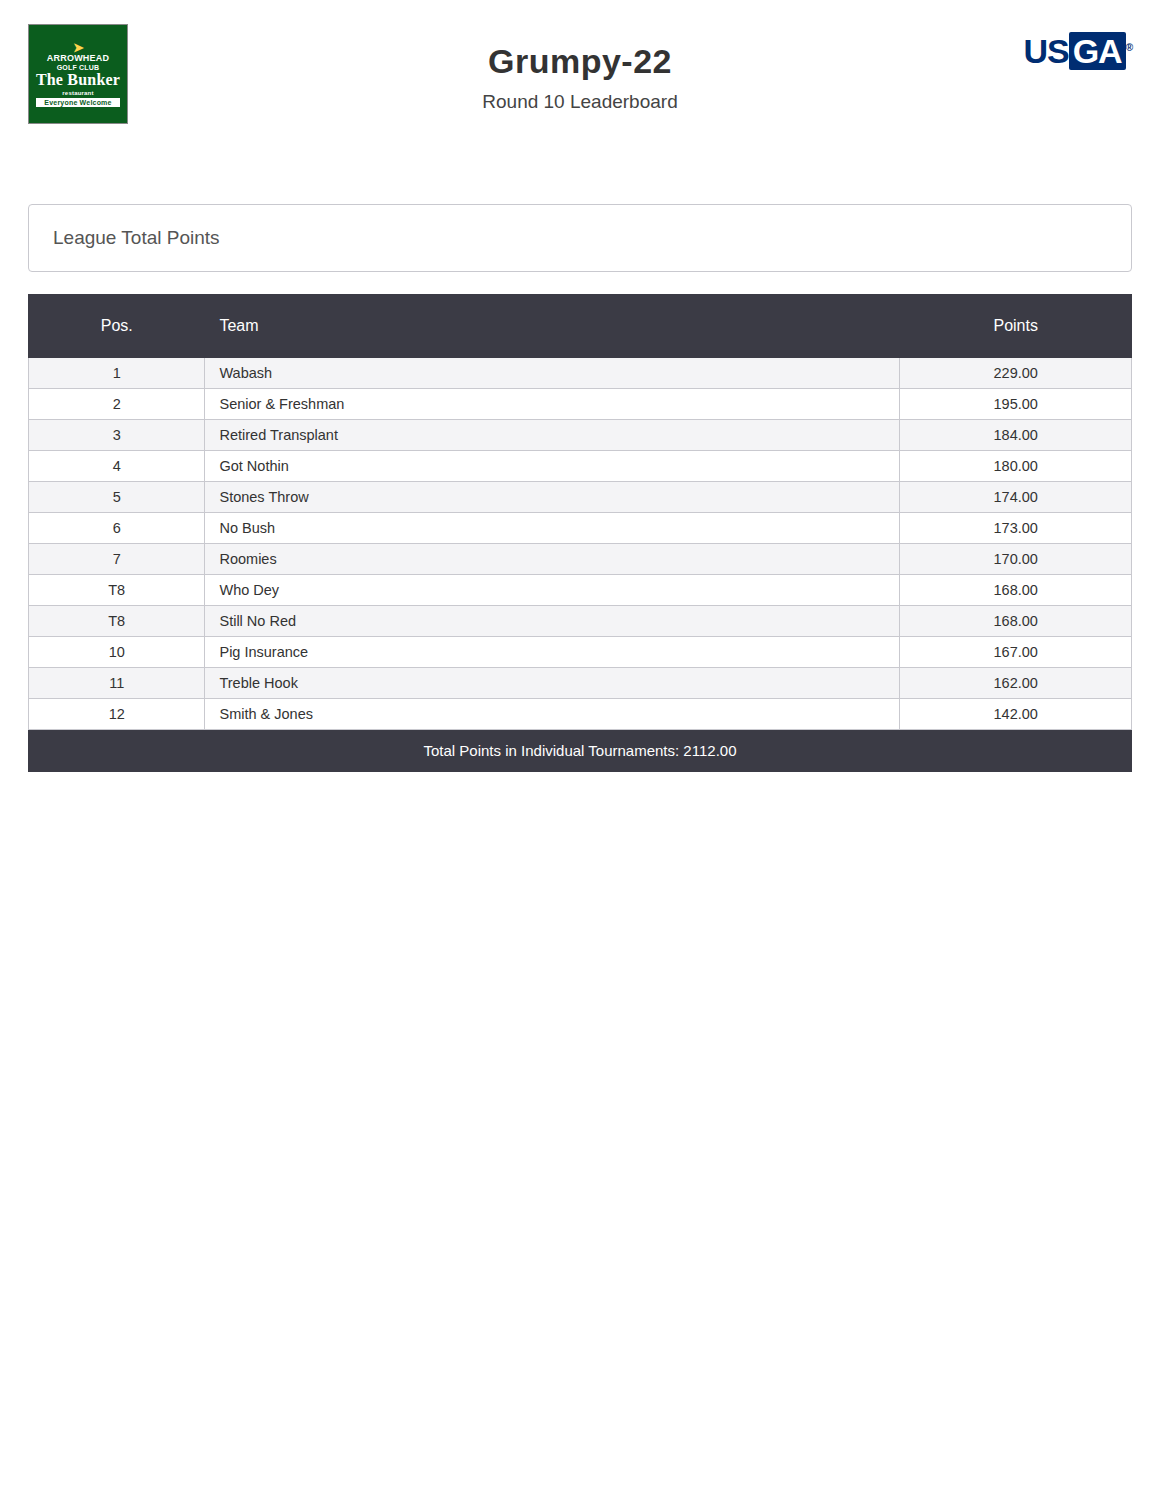➤ ARROWHEAD GOLF CLUB The Bunker restaurant Everyone Welcome
Grumpy-22
Round 10 Leaderboard
USGA®
League Total Points
| Pos. | Team | Points |
| --- | --- | --- |
| 1 | Wabash | 229.00 |
| 2 | Senior & Freshman | 195.00 |
| 3 | Retired Transplant | 184.00 |
| 4 | Got Nothin | 180.00 |
| 5 | Stones Throw | 174.00 |
| 6 | No Bush | 173.00 |
| 7 | Roomies | 170.00 |
| T8 | Who Dey | 168.00 |
| T8 | Still No Red | 168.00 |
| 10 | Pig Insurance | 167.00 |
| 11 | Treble Hook | 162.00 |
| 12 | Smith & Jones | 142.00 |
| Total Points in Individual Tournaments: 2112.00 |